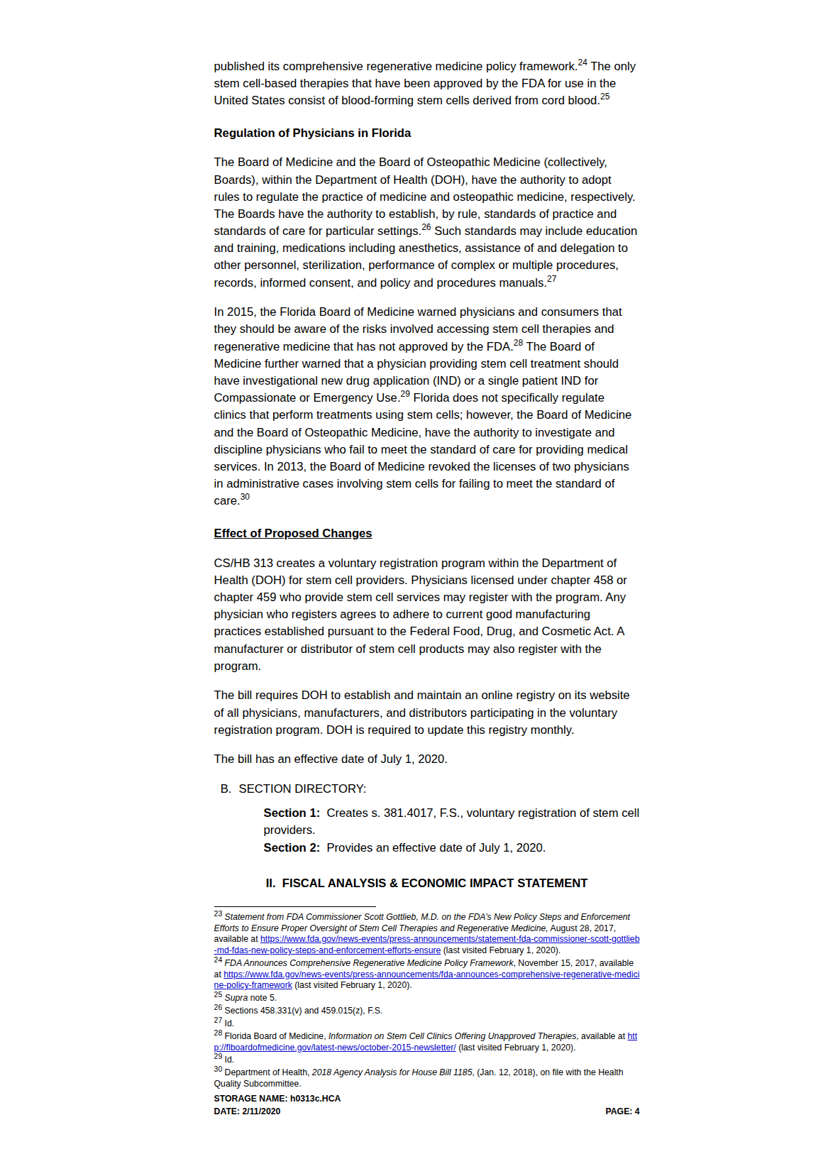published its comprehensive regenerative medicine policy framework.24 The only stem cell-based therapies that have been approved by the FDA for use in the United States consist of blood-forming stem cells derived from cord blood.25
Regulation of Physicians in Florida
The Board of Medicine and the Board of Osteopathic Medicine (collectively, Boards), within the Department of Health (DOH), have the authority to adopt rules to regulate the practice of medicine and osteopathic medicine, respectively. The Boards have the authority to establish, by rule, standards of practice and standards of care for particular settings.26 Such standards may include education and training, medications including anesthetics, assistance of and delegation to other personnel, sterilization, performance of complex or multiple procedures, records, informed consent, and policy and procedures manuals.27
In 2015, the Florida Board of Medicine warned physicians and consumers that they should be aware of the risks involved accessing stem cell therapies and regenerative medicine that has not approved by the FDA.28 The Board of Medicine further warned that a physician providing stem cell treatment should have investigational new drug application (IND) or a single patient IND for Compassionate or Emergency Use.29 Florida does not specifically regulate clinics that perform treatments using stem cells; however, the Board of Medicine and the Board of Osteopathic Medicine, have the authority to investigate and discipline physicians who fail to meet the standard of care for providing medical services. In 2013, the Board of Medicine revoked the licenses of two physicians in administrative cases involving stem cells for failing to meet the standard of care.30
Effect of Proposed Changes
CS/HB 313 creates a voluntary registration program within the Department of Health (DOH) for stem cell providers. Physicians licensed under chapter 458 or chapter 459 who provide stem cell services may register with the program. Any physician who registers agrees to adhere to current good manufacturing practices established pursuant to the Federal Food, Drug, and Cosmetic Act. A manufacturer or distributor of stem cell products may also register with the program.
The bill requires DOH to establish and maintain an online registry on its website of all physicians, manufacturers, and distributors participating in the voluntary registration program. DOH is required to update this registry monthly.
The bill has an effective date of July 1, 2020.
B.
SECTION DIRECTORY:
Section 1: Creates s. 381.4017, F.S., voluntary registration of stem cell providers.
Section 2: Provides an effective date of July 1, 2020.
II. FISCAL ANALYSIS & ECONOMIC IMPACT STATEMENT
23 Statement from FDA Commissioner Scott Gottlieb, M.D. on the FDA’s New Policy Steps and Enforcement Efforts to Ensure Proper Oversight of Stem Cell Therapies and Regenerative Medicine, August 28, 2017, available at https://www.fda.gov/news-events/press-announcements/statement-fda-commissioner-scott-gottlieb-md-fdas-new-policy-steps-and-enforcement-efforts-ensure (last visited February 1, 2020).
24 FDA Announces Comprehensive Regenerative Medicine Policy Framework, November 15, 2017, available at https://www.fda.gov/news-events/press-announcements/fda-announces-comprehensive-regenerative-medicine-policy-framework (last visited February 1, 2020).
25 Supra note 5.
26 Sections 458.331(v) and 459.015(z), F.S.
27 Id.
28 Florida Board of Medicine, Information on Stem Cell Clinics Offering Unapproved Therapies, available at http://flboardofmedicine.gov/latest-news/october-2015-newsletter/ (last visited February 1, 2020).
29 Id.
30 Department of Health, 2018 Agency Analysis for House Bill 1185, (Jan. 12, 2018), on file with the Health Quality Subcommittee.
STORAGE NAME: h0313c.HCA
DATE: 2/11/2020
PAGE: 4